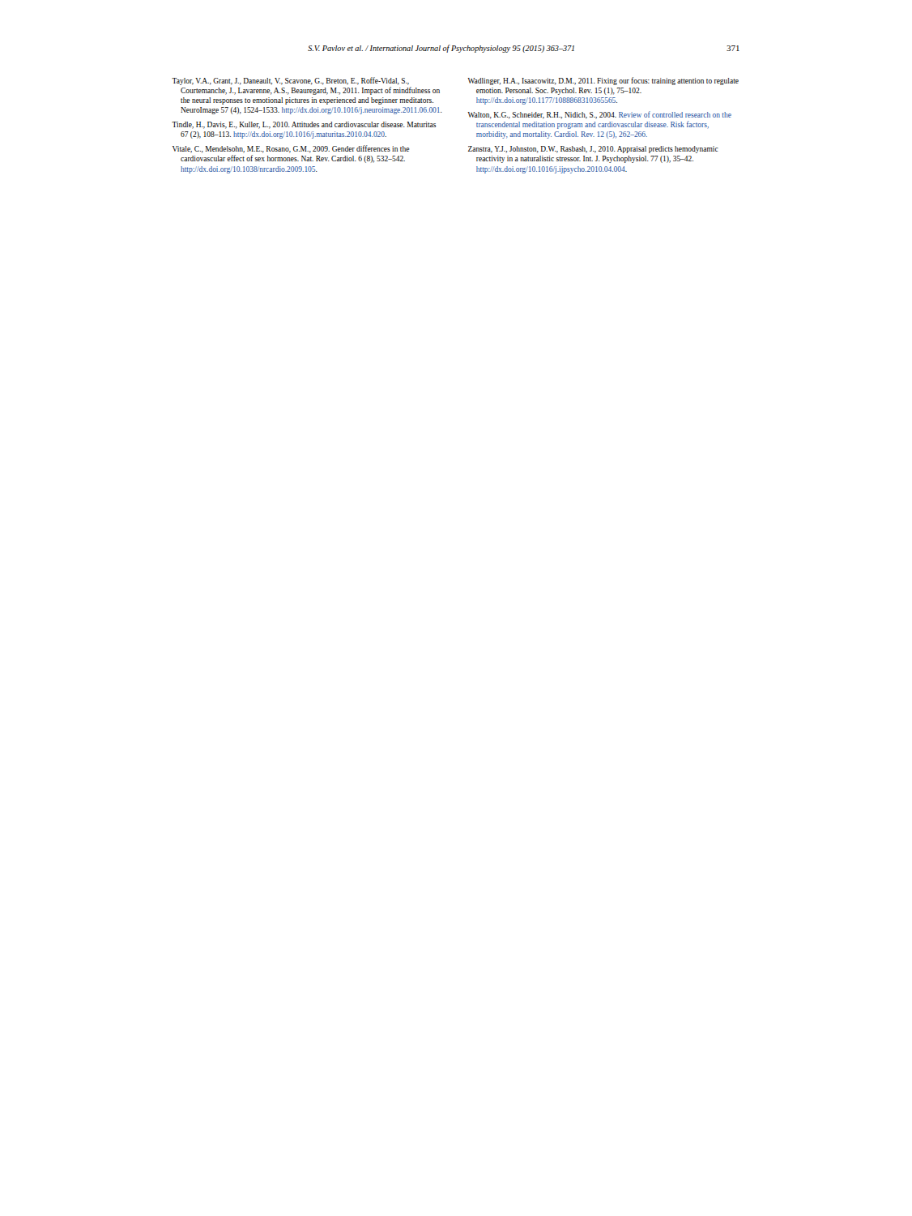S.V. Pavlov et al. / International Journal of Psychophysiology 95 (2015) 363–371
371
Taylor, V.A., Grant, J., Daneault, V., Scavone, G., Breton, E., Roffe-Vidal, S., Courtemanche, J., Lavarenne, A.S., Beauregard, M., 2011. Impact of mindfulness on the neural responses to emotional pictures in experienced and beginner meditators. NeuroImage 57 (4), 1524–1533. http://dx.doi.org/10.1016/j.neuroimage.2011.06.001.
Tindle, H., Davis, E., Kuller, L., 2010. Attitudes and cardiovascular disease. Maturitas 67 (2), 108–113. http://dx.doi.org/10.1016/j.maturitas.2010.04.020.
Vitale, C., Mendelsohn, M.E., Rosano, G.M., 2009. Gender differences in the cardiovascular effect of sex hormones. Nat. Rev. Cardiol. 6 (8), 532–542. http://dx.doi.org/10.1038/nrcardio.2009.105.
Wadlinger, H.A., Isaacowitz, D.M., 2011. Fixing our focus: training attention to regulate emotion. Personal. Soc. Psychol. Rev. 15 (1), 75–102. http://dx.doi.org/10.1177/1088868310365565.
Walton, K.G., Schneider, R.H., Nidich, S., 2004. Review of controlled research on the transcendental meditation program and cardiovascular disease. Risk factors, morbidity, and mortality. Cardiol. Rev. 12 (5), 262–266.
Zanstra, Y.J., Johnston, D.W., Rasbash, J., 2010. Appraisal predicts hemodynamic reactivity in a naturalistic stressor. Int. J. Psychophysiol. 77 (1), 35–42. http://dx.doi.org/10.1016/j.ijpsycho.2010.04.004.